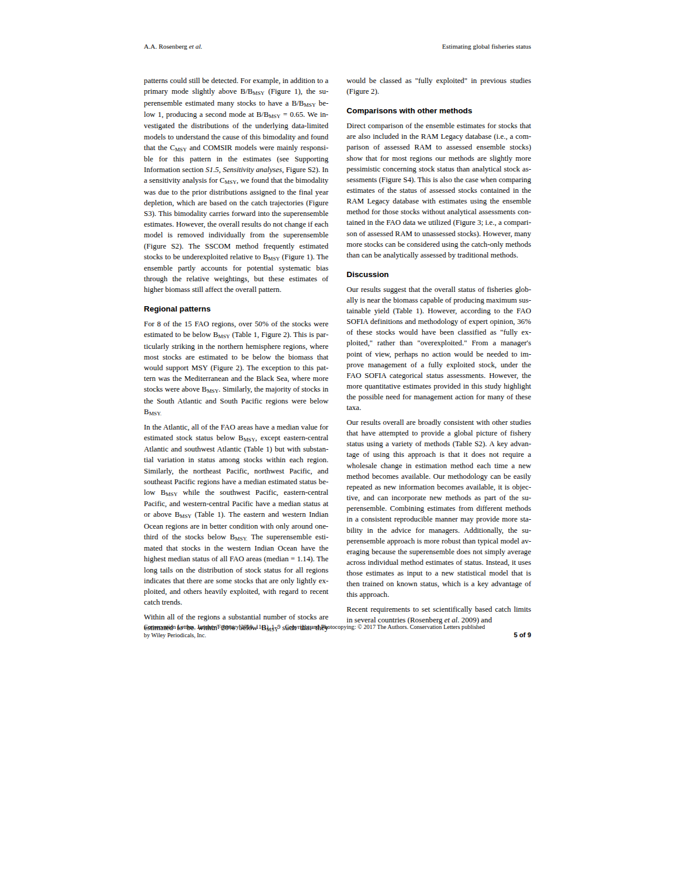A.A. Rosenberg et al.
Estimating global fisheries status
patterns could still be detected. For example, in addition to a primary mode slightly above B/BMSY (Figure 1), the superensemble estimated many stocks to have a B/BMSY below 1, producing a second mode at B/BMSY = 0.65. We investigated the distributions of the underlying data-limited models to understand the cause of this bimodality and found that the CMSY and COMSIR models were mainly responsible for this pattern in the estimates (see Supporting Information section S1.5, Sensitivity analyses, Figure S2). In a sensitivity analysis for CMSY, we found that the bimodality was due to the prior distributions assigned to the final year depletion, which are based on the catch trajectories (Figure S3). This bimodality carries forward into the superensemble estimates. However, the overall results do not change if each model is removed individually from the superensemble (Figure S2). The SSCOM method frequently estimated stocks to be underexploited relative to BMSY (Figure 1). The ensemble partly accounts for potential systematic bias through the relative weightings, but these estimates of higher biomass still affect the overall pattern.
Regional patterns
For 8 of the 15 FAO regions, over 50% of the stocks were estimated to be below BMSY (Table 1, Figure 2). This is particularly striking in the northern hemisphere regions, where most stocks are estimated to be below the biomass that would support MSY (Figure 2). The exception to this pattern was the Mediterranean and the Black Sea, where more stocks were above BMSY. Similarly, the majority of stocks in the South Atlantic and South Pacific regions were below BMSY.
In the Atlantic, all of the FAO areas have a median value for estimated stock status below BMSY, except eastern-central Atlantic and southwest Atlantic (Table 1) but with substantial variation in status among stocks within each region. Similarly, the northeast Pacific, northwest Pacific, and southeast Pacific regions have a median estimated status below BMSY while the southwest Pacific, eastern-central Pacific, and western-central Pacific have a median status at or above BMSY (Table 1). The eastern and western Indian Ocean regions are in better condition with only around one-third of the stocks below BMSY. The superensemble estimated that stocks in the western Indian Ocean have the highest median status of all FAO areas (median = 1.14). The long tails on the distribution of stock status for all regions indicates that there are some stocks that are only lightly exploited, and others heavily exploited, with regard to recent catch trends.
Within all of the regions a substantial number of stocks are estimated to be within 20% below BMSY such that they would be classed as "fully exploited" in previous studies (Figure 2).
Comparisons with other methods
Direct comparison of the ensemble estimates for stocks that are also included in the RAM Legacy database (i.e., a comparison of assessed RAM to assessed ensemble stocks) show that for most regions our methods are slightly more pessimistic concerning stock status than analytical stock assessments (Figure S4). This is also the case when comparing estimates of the status of assessed stocks contained in the RAM Legacy database with estimates using the ensemble method for those stocks without analytical assessments contained in the FAO data we utilized (Figure 3; i.e., a comparison of assessed RAM to unassessed stocks). However, many more stocks can be considered using the catch-only methods than can be analytically assessed by traditional methods.
Discussion
Our results suggest that the overall status of fisheries globally is near the biomass capable of producing maximum sustainable yield (Table 1). However, according to the FAO SOFIA definitions and methodology of expert opinion, 36% of these stocks would have been classified as "fully exploited," rather than "overexploited." From a manager's point of view, perhaps no action would be needed to improve management of a fully exploited stock, under the FAO SOFIA categorical status assessments. However, the more quantitative estimates provided in this study highlight the possible need for management action for many of these taxa.
Our results overall are broadly consistent with other studies that have attempted to provide a global picture of fishery status using a variety of methods (Table S2). A key advantage of using this approach is that it does not require a wholesale change in estimation method each time a new method becomes available. Our methodology can be easily repeated as new information becomes available, it is objective, and can incorporate new methods as part of the superensemble. Combining estimates from different methods in a consistent reproducible manner may provide more stability in the advice for managers. Additionally, the superensemble approach is more robust than typical model averaging because the superensemble does not simply average across individual method estimates of status. Instead, it uses those estimates as input to a new statistical model that is then trained on known status, which is a key advantage of this approach.
Recent requirements to set scientifically based catch limits in several countries (Rosenberg et al. 2009) and
Conservation Letters, January/February 2018, 11(1), 1–9 Copyright and Photocopying: © 2017 The Authors. Conservation Letters published by Wiley Periodicals, Inc.
5 of 9